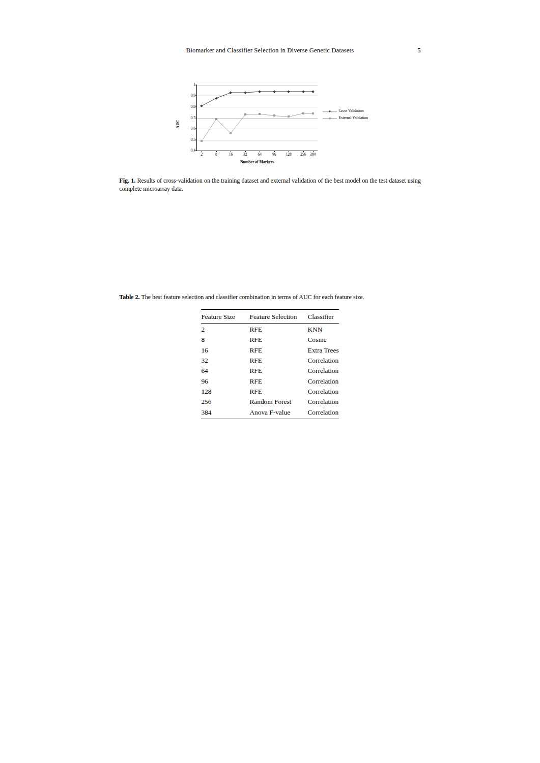Biomarker and Classifier Selection in Diverse Genetic Datasets 5
AUC
1
0.9
0.8
0.7
0.6
0.5
0.4
2
8
16
32
64
96
128
256
384
Number of Markers
Cross Validation
External Validation
Fig. 1. Results of cross-validation on the training dataset and external validation of the best model on the test dataset using complete microarray data.
Table 2. The best feature selection and classifier combination in terms of AUC for each feature size.
| Feature Size | Feature Selection | Classifier |
| --- | --- | --- |
| 2 | RFE | KNN |
| 8 | RFE | Cosine |
| 16 | RFE | Extra Trees |
| 32 | RFE | Correlation |
| 64 | RFE | Correlation |
| 96 | RFE | Correlation |
| 128 | RFE | Correlation |
| 256 | Random Forest | Correlation |
| 384 | Anova F-value | Correlation |